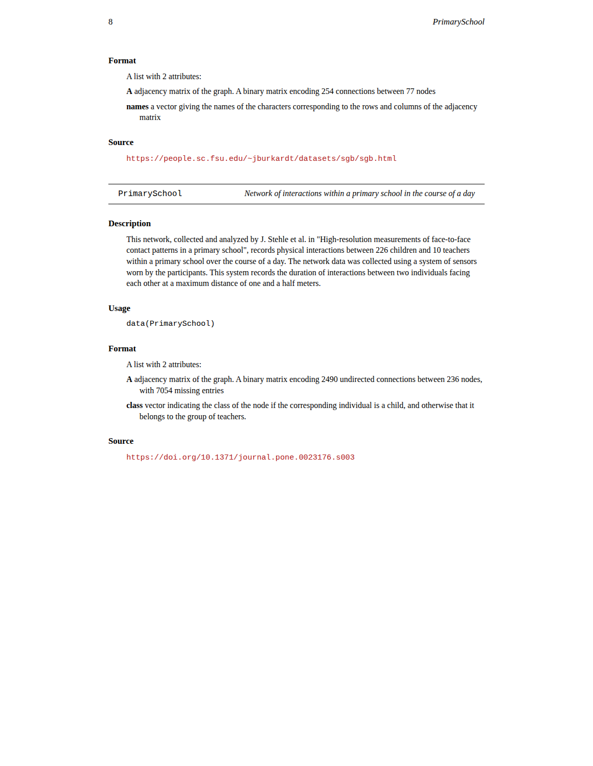8 PrimarySchool
Format
A list with 2 attributes:
A adjacency matrix of the graph. A binary matrix encoding 254 connections between 77 nodes
names a vector giving the names of the characters corresponding to the rows and columns of the adjacency matrix
Source
https://people.sc.fsu.edu/~jburkardt/datasets/sgb/sgb.html
PrimarySchool Network of interactions within a primary school in the course of a day
Description
This network, collected and analyzed by J. Stehle et al. in "High-resolution measurements of face-to-face contact patterns in a primary school", records physical interactions between 226 children and 10 teachers within a primary school over the course of a day. The network data was collected using a system of sensors worn by the participants. This system records the duration of interactions between two individuals facing each other at a maximum distance of one and a half meters.
Usage
data(PrimarySchool)
Format
A list with 2 attributes:
A adjacency matrix of the graph. A binary matrix encoding 2490 undirected connections between 236 nodes, with 7054 missing entries
class vector indicating the class of the node if the corresponding individual is a child, and otherwise that it belongs to the group of teachers.
Source
https://doi.org/10.1371/journal.pone.0023176.s003